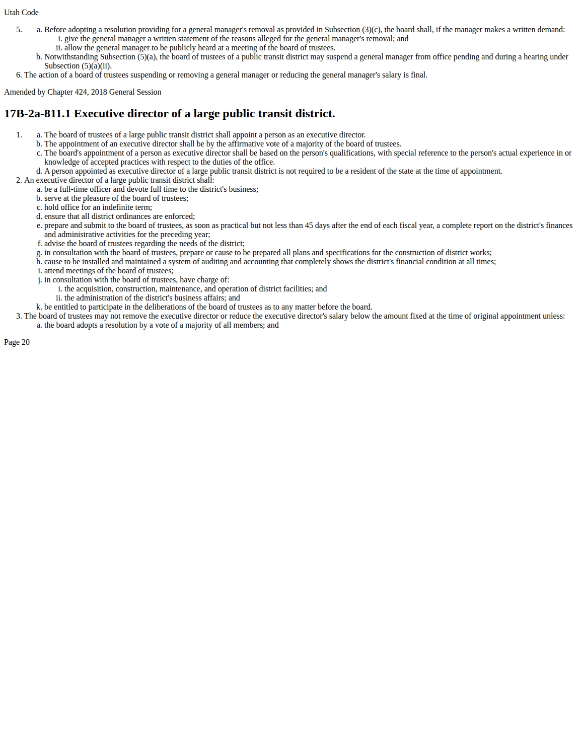Utah Code
Before adopting a resolution providing for a general manager's removal as provided in Subsection (3)(c), the board shall, if the manager makes a written demand:
give the general manager a written statement of the reasons alleged for the general manager's removal; and
allow the general manager to be publicly heard at a meeting of the board of trustees.
Notwithstanding Subsection (5)(a), the board of trustees of a public transit district may suspend a general manager from office pending and during a hearing under Subsection (5)(a)(ii).
The action of a board of trustees suspending or removing a general manager or reducing the general manager's salary is final.
Amended by Chapter 424, 2018 General Session
17B-2a-811.1 Executive director of a large public transit district.
The board of trustees of a large public transit district shall appoint a person as an executive director.
The appointment of an executive director shall be by the affirmative vote of a majority of the board of trustees.
The board's appointment of a person as executive director shall be based on the person's qualifications, with special reference to the person's actual experience in or knowledge of accepted practices with respect to the duties of the office.
A person appointed as executive director of a large public transit district is not required to be a resident of the state at the time of appointment.
An executive director of a large public transit district shall:
be a full-time officer and devote full time to the district's business;
serve at the pleasure of the board of trustees;
hold office for an indefinite term;
ensure that all district ordinances are enforced;
prepare and submit to the board of trustees, as soon as practical but not less than 45 days after the end of each fiscal year, a complete report on the district's finances and administrative activities for the preceding year;
advise the board of trustees regarding the needs of the district;
in consultation with the board of trustees, prepare or cause to be prepared all plans and specifications for the construction of district works;
cause to be installed and maintained a system of auditing and accounting that completely shows the district's financial condition at all times;
attend meetings of the board of trustees;
in consultation with the board of trustees, have charge of:
the acquisition, construction, maintenance, and operation of district facilities; and
the administration of the district's business affairs; and
be entitled to participate in the deliberations of the board of trustees as to any matter before the board.
The board of trustees may not remove the executive director or reduce the executive director's salary below the amount fixed at the time of original appointment unless:
the board adopts a resolution by a vote of a majority of all members; and
Page 20